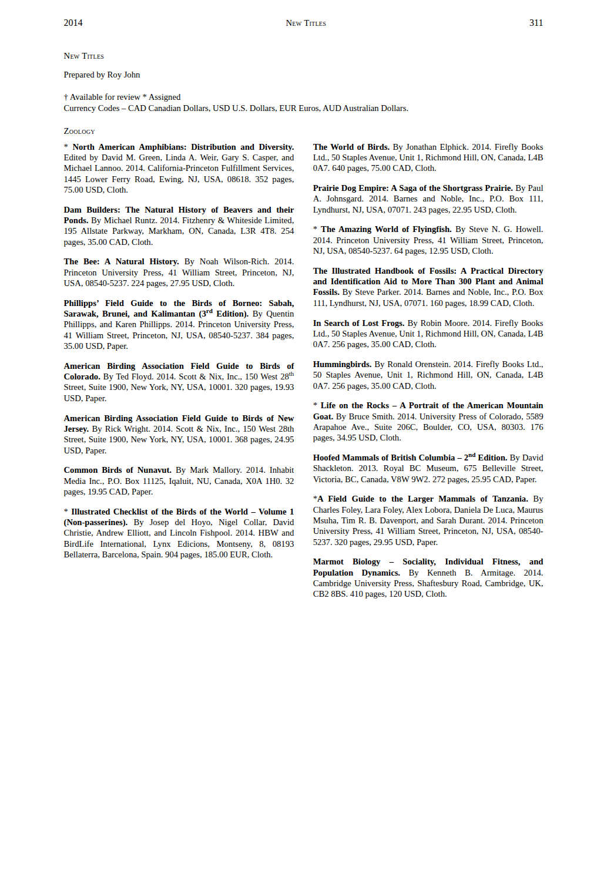2014 New Titles 311
New Titles
Prepared by Roy John
† Available for review * Assigned
Currency Codes – CAD Canadian Dollars, USD U.S. Dollars, EUR Euros, AUD Australian Dollars.
Zoology
* North American Amphibians: Distribution and Diversity. Edited by David M. Green, Linda A. Weir, Gary S. Casper, and Michael Lannoo. 2014. California-Princeton Fulfillment Services, 1445 Lower Ferry Road, Ewing, NJ, USA, 08618. 352 pages, 75.00 USD, Cloth.
Dam Builders: The Natural History of Beavers and their Ponds. By Michael Runtz. 2014. Fitzhenry & Whiteside Limited, 195 Allstate Parkway, Markham, ON, Canada, L3R 4T8. 254 pages, 35.00 CAD, Cloth.
The Bee: A Natural History. By Noah Wilson-Rich. 2014. Princeton University Press, 41 William Street, Princeton, NJ, USA, 08540-5237. 224 pages, 27.95 USD, Cloth.
Phillipps’ Field Guide to the Birds of Borneo: Sabah, Sarawak, Brunei, and Kalimantan (3rd Edition). By Quentin Phillipps, and Karen Phillipps. 2014. Princeton University Press, 41 William Street, Princeton, NJ, USA, 08540-5237. 384 pages, 35.00 USD, Paper.
American Birding Association Field Guide to Birds of Colorado. By Ted Floyd. 2014. Scott & Nix, Inc., 150 West 28th Street, Suite 1900, New York, NY, USA, 10001. 320 pages, 19.93 USD, Paper.
American Birding Association Field Guide to Birds of New Jersey. By Rick Wright. 2014. Scott & Nix, Inc., 150 West 28th Street, Suite 1900, New York, NY, USA, 10001. 368 pages, 24.95 USD, Paper.
Common Birds of Nunavut. By Mark Mallory. 2014. Inhabit Media Inc., P.O. Box 11125, Iqaluit, NU, Canada, X0A 1H0. 32 pages, 19.95 CAD, Paper.
* Illustrated Checklist of the Birds of the World – Volume 1 (Non-passerines). By Josep del Hoyo, Nigel Collar, David Christie, Andrew Elliott, and Lincoln Fishpool. 2014. HBW and BirdLife International, Lynx Edicions, Montseny, 8, 08193 Bellaterra, Barcelona, Spain. 904 pages, 185.00 EUR, Cloth.
The World of Birds. By Jonathan Elphick. 2014. Firefly Books Ltd., 50 Staples Avenue, Unit 1, Richmond Hill, ON, Canada, L4B 0A7. 640 pages, 75.00 CAD, Cloth.
Prairie Dog Empire: A Saga of the Shortgrass Prairie. By Paul A. Johnsgard. 2014. Barnes and Noble, Inc., P.O. Box 111, Lyndhurst, NJ, USA, 07071. 243 pages, 22.95 USD, Cloth.
* The Amazing World of Flyingfish. By Steve N. G. Howell. 2014. Princeton University Press, 41 William Street, Princeton, NJ, USA, 08540-5237. 64 pages, 12.95 USD, Cloth.
The Illustrated Handbook of Fossils: A Practical Directory and Identification Aid to More Than 300 Plant and Animal Fossils. By Steve Parker. 2014. Barnes and Noble, Inc., P.O. Box 111, Lyndhurst, NJ, USA, 07071. 160 pages, 18.99 CAD, Cloth.
In Search of Lost Frogs. By Robin Moore. 2014. Firefly Books Ltd., 50 Staples Avenue, Unit 1, Richmond Hill, ON, Canada, L4B 0A7. 256 pages, 35.00 CAD, Cloth.
Hummingbirds. By Ronald Orenstein. 2014. Firefly Books Ltd., 50 Staples Avenue, Unit 1, Richmond Hill, ON, Canada, L4B 0A7. 256 pages, 35.00 CAD, Cloth.
* Life on the Rocks – A Portrait of the American Mountain Goat. By Bruce Smith. 2014. University Press of Colorado, 5589 Arapahoe Ave., Suite 206C, Boulder, CO, USA, 80303. 176 pages, 34.95 USD, Cloth.
Hoofed Mammals of British Columbia – 2nd Edition. By David Shackleton. 2013. Royal BC Museum, 675 Belleville Street, Victoria, BC, Canada, V8W 9W2. 272 pages, 25.95 CAD, Paper.
*A Field Guide to the Larger Mammals of Tanzania. By Charles Foley, Lara Foley, Alex Lobora, Daniela De Luca, Maurus Msuha, Tim R. B. Davenport, and Sarah Durant. 2014. Princeton University Press, 41 William Street, Princeton, NJ, USA, 08540-5237. 320 pages, 29.95 USD, Paper.
Marmot Biology – Sociality, Individual Fitness, and Population Dynamics. By Kenneth B. Armitage. 2014. Cambridge University Press, Shaftesbury Road, Cambridge, UK, CB2 8BS. 410 pages, 120 USD, Cloth.